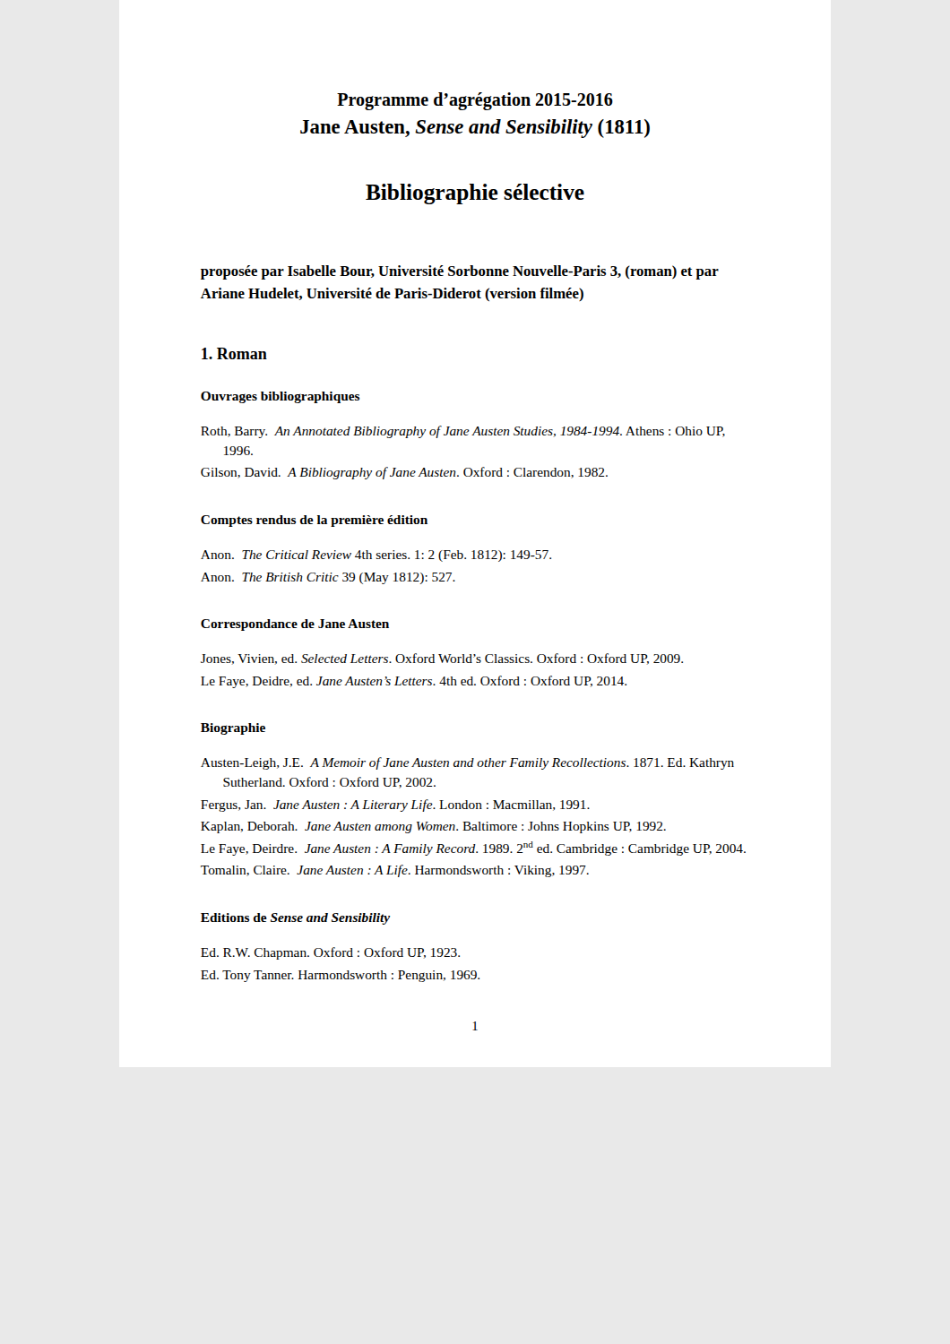Programme d’agrégation 2015-2016
Jane Austen, Sense and Sensibility (1811)
Bibliographie sélective
proposée par Isabelle Bour, Université Sorbonne Nouvelle-Paris 3, (roman) et par Ariane Hudelet, Université de Paris-Diderot (version filmée)
1. Roman
Ouvrages bibliographiques
Roth, Barry. An Annotated Bibliography of Jane Austen Studies, 1984-1994. Athens : Ohio UP, 1996.
Gilson, David. A Bibliography of Jane Austen. Oxford : Clarendon, 1982.
Comptes rendus de la première édition
Anon. The Critical Review 4th series. 1: 2 (Feb. 1812): 149-57.
Anon. The British Critic 39 (May 1812): 527.
Correspondance de Jane Austen
Jones, Vivien, ed. Selected Letters. Oxford World’s Classics. Oxford : Oxford UP, 2009.
Le Faye, Deidre, ed. Jane Austen’s Letters. 4th ed. Oxford : Oxford UP, 2014.
Biographie
Austen-Leigh, J.E. A Memoir of Jane Austen and other Family Recollections. 1871. Ed. Kathryn Sutherland. Oxford : Oxford UP, 2002.
Fergus, Jan. Jane Austen : A Literary Life. London : Macmillan, 1991.
Kaplan, Deborah. Jane Austen among Women. Baltimore : Johns Hopkins UP, 1992.
Le Faye, Deirdre. Jane Austen : A Family Record. 1989. 2nd ed. Cambridge : Cambridge UP, 2004.
Tomalin, Claire. Jane Austen : A Life. Harmondsworth : Viking, 1997.
Editions de Sense and Sensibility
Ed. R.W. Chapman. Oxford : Oxford UP, 1923.
Ed. Tony Tanner. Harmondsworth : Penguin, 1969.
1